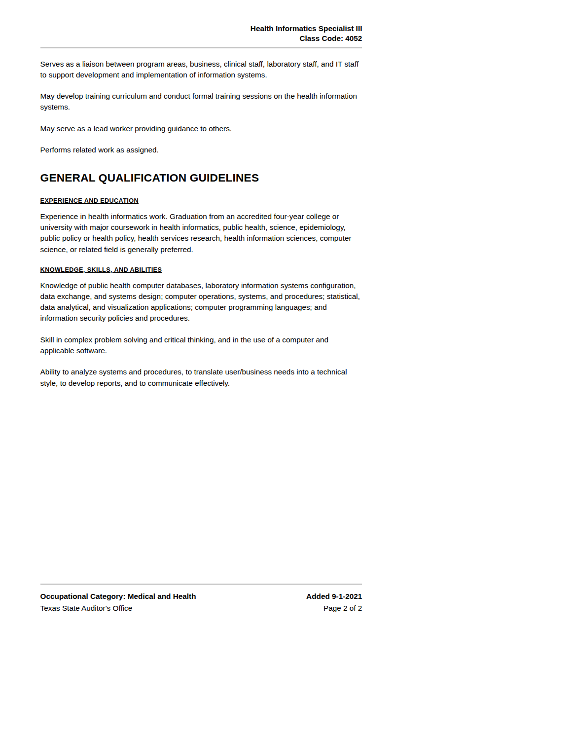Health Informatics Specialist III
Class Code: 4052
Serves as a liaison between program areas, business, clinical staff, laboratory staff, and IT staff to support development and implementation of information systems.
May develop training curriculum and conduct formal training sessions on the health information systems.
May serve as a lead worker providing guidance to others.
Performs related work as assigned.
GENERAL QUALIFICATION GUIDELINES
Experience and Education
Experience in health informatics work. Graduation from an accredited four-year college or university with major coursework in health informatics, public health, science, epidemiology, public policy or health policy, health services research, health information sciences, computer science, or related field is generally preferred.
Knowledge, Skills, and Abilities
Knowledge of public health computer databases, laboratory information systems configuration, data exchange, and systems design; computer operations, systems, and procedures; statistical, data analytical, and visualization applications; computer programming languages; and information security policies and procedures.
Skill in complex problem solving and critical thinking, and in the use of a computer and applicable software.
Ability to analyze systems and procedures, to translate user/business needs into a technical style, to develop reports, and to communicate effectively.
Occupational Category: Medical and Health Texas State Auditor's Office
Added 9-1-2021 Page 2 of 2